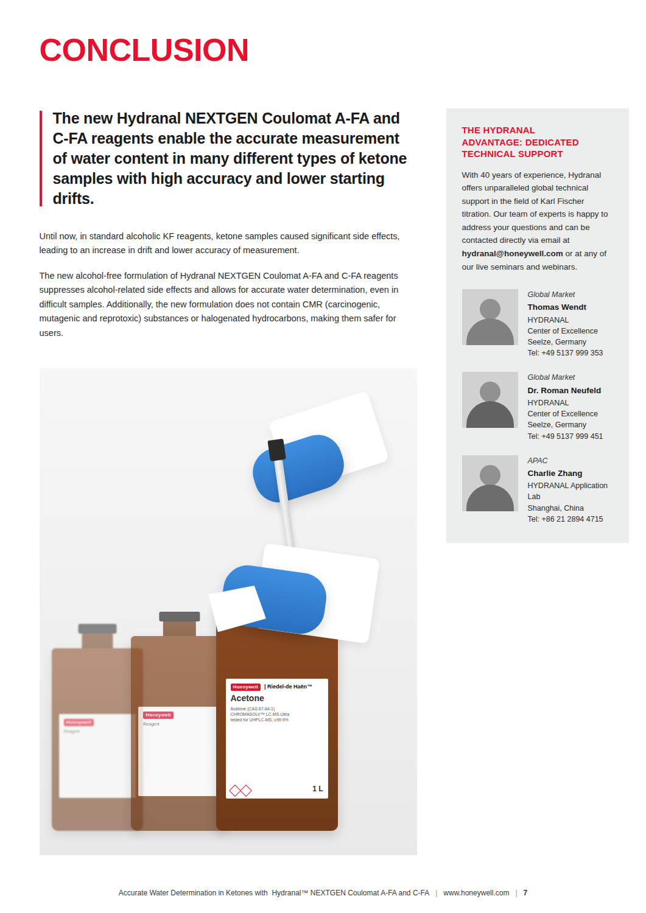Conclusion
The new Hydranal NEXTGEN Coulomat A-FA and C-FA reagents enable the accurate measurement of water content in many different types of ketone samples with high accuracy and lower starting drifts.
Until now, in standard alcoholic KF reagents, ketone samples caused significant side effects, leading to an increase in drift and lower accuracy of measurement.
The new alcohol-free formulation of Hydranal NEXTGEN Coulomat A-FA and C-FA reagents suppresses alcohol-related side effects and allows for accurate water determination, even in difficult samples. Additionally, the new formulation does not contain CMR (carcinogenic, mutagenic and reprotoxic) substances or halogenated hydrocarbons, making them safer for users.
Honeywell
Reagent
Honeywell
Reagent
Honeywell | Riedel-de Haën™
Acetone
Acetone (CAS 67-64-1)
CHROMASOLV™ LC-MS Ultra
tested for UHPLC-MS, ≥99.9%
1 L
The Hydranal
Advantage: Dedicated
Technical Support
With 40 years of experience, Hydranal offers unparalleled global technical support in the field of Karl Fischer titration. Our team of experts is happy to address your questions and can be contacted directly via email at hydranal@honeywell.com or at any of our live seminars and webinars.
Global Market
Thomas Wendt
HYDRANAL
Center of Excellence
Seelze, Germany
Tel: +49 5137 999 353
Global Market
Dr. Roman Neufeld
HYDRANAL
Center of Excellence
Seelze, Germany
Tel: +49 5137 999 451
APAC
Charlie Zhang
HYDRANAL Application Lab
Shanghai, China
Tel: +86 21 2894 4715
Accurate Water Determination in Ketones with Hydranal™ NEXTGEN Coulomat A-FA and C-FA | www.honeywell.com | 7